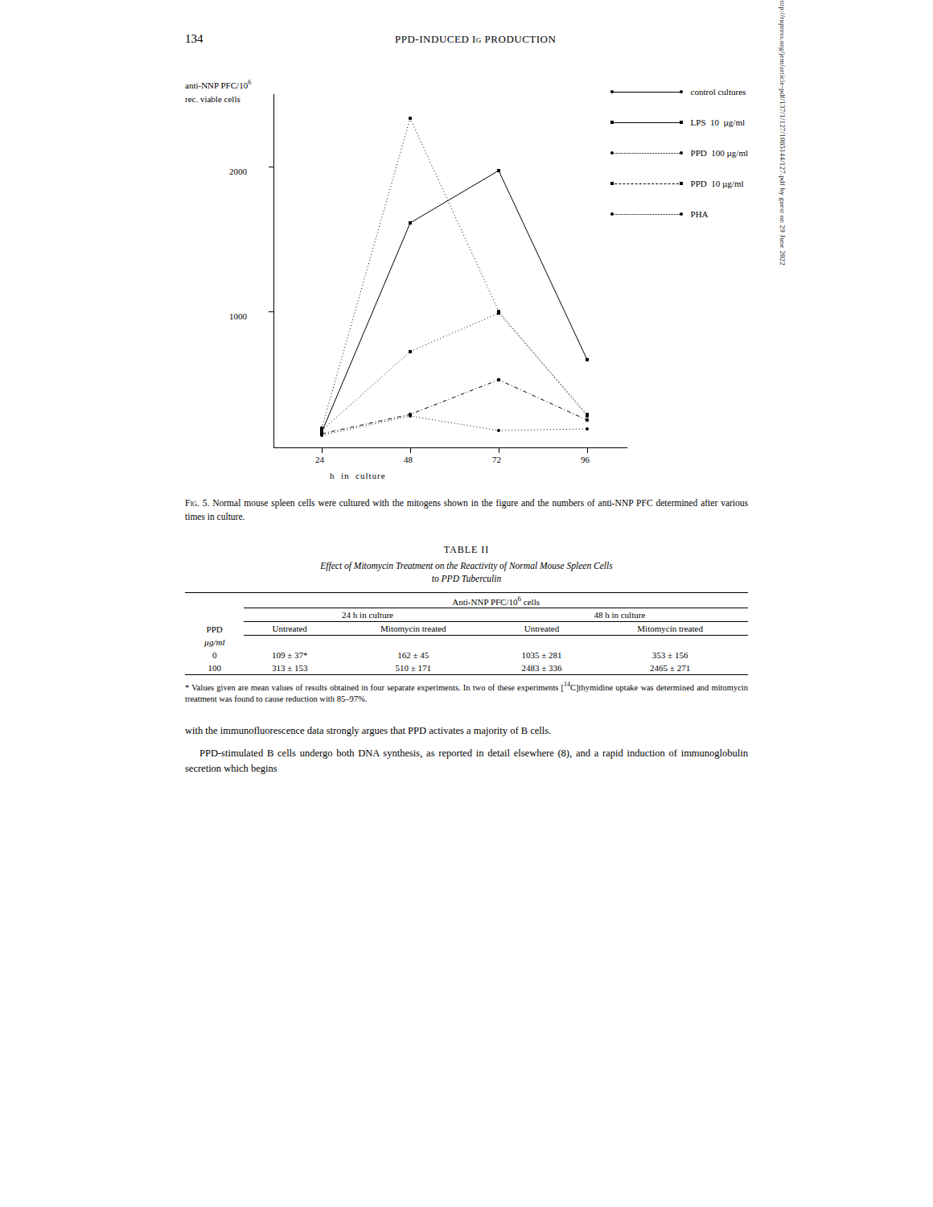134
PPD-INDUCED Ig PRODUCTION
anti-NNP PFC/106
rec. viable cells
control cultures
LPS 10 µg/ml
PPD 100 µg/ml
PPD 10 µg/ml
PHA
2000
1000
24 48 72 96
h in culture
Fig. 5. Normal mouse spleen cells were cultured with the mitogens shown in the figure and the numbers of anti-NNP PFC determined after various times in culture.
TABLE II
Effect of Mitomycin Treatment on the Reactivity of Normal Mouse Spleen Cells
to PPD Tuberculin
| PPD | Anti-NNP PFC/10 6 cells |
| 24 h in culture | 48 h in culture |
| Untreated | Mitomycin treated | Untreated | Mitomycin treated |
| µg/ml | | | | |
| 0 | 109 ± 37* | 162 ± 45 | 1035 ± 281 | 353 ± 156 |
| 100 | 313 ± 153 | 510 ± 171 | 2483 ± 336 | 2465 ± 271 |
* Values given are mean values of results obtained in four separate experiments. In two of these experiments [14C]thymidine uptake was determined and mitomycin treatment was found to cause reduction with 85–97%.
with the immunofluorescence data strongly argues that PPD activates a majority of B cells.
PPD-stimulated B cells undergo both DNA synthesis, as reported in detail elsewhere (8), and a rapid induction of immunoglobulin secretion which begins
Downloaded from http://rupress.org/jem/article-pdf/137/1/127/1085144/127.pdf by guest on 29 June 2022